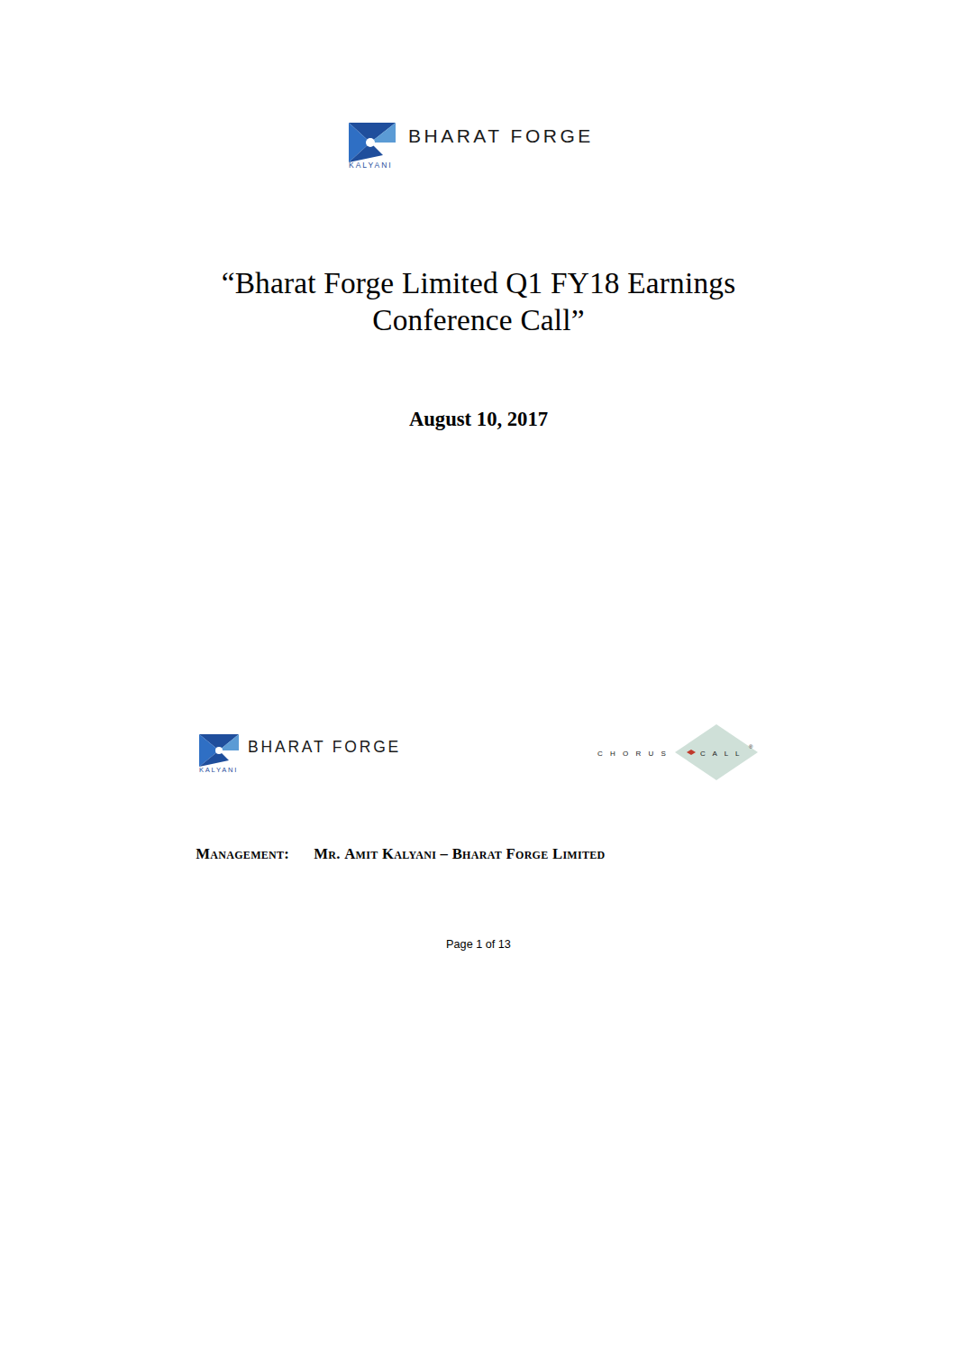BHARAT FORGE KALYANI
“Bharat Forge Limited Q1 FY18 Earnings Conference Call”
August 10, 2017
BHARAT FORGE KALYANI C H O R U S C A L L ®
Management: Mr. Amit Kalyani – Bharat Forge Limited
Page 1 of 13